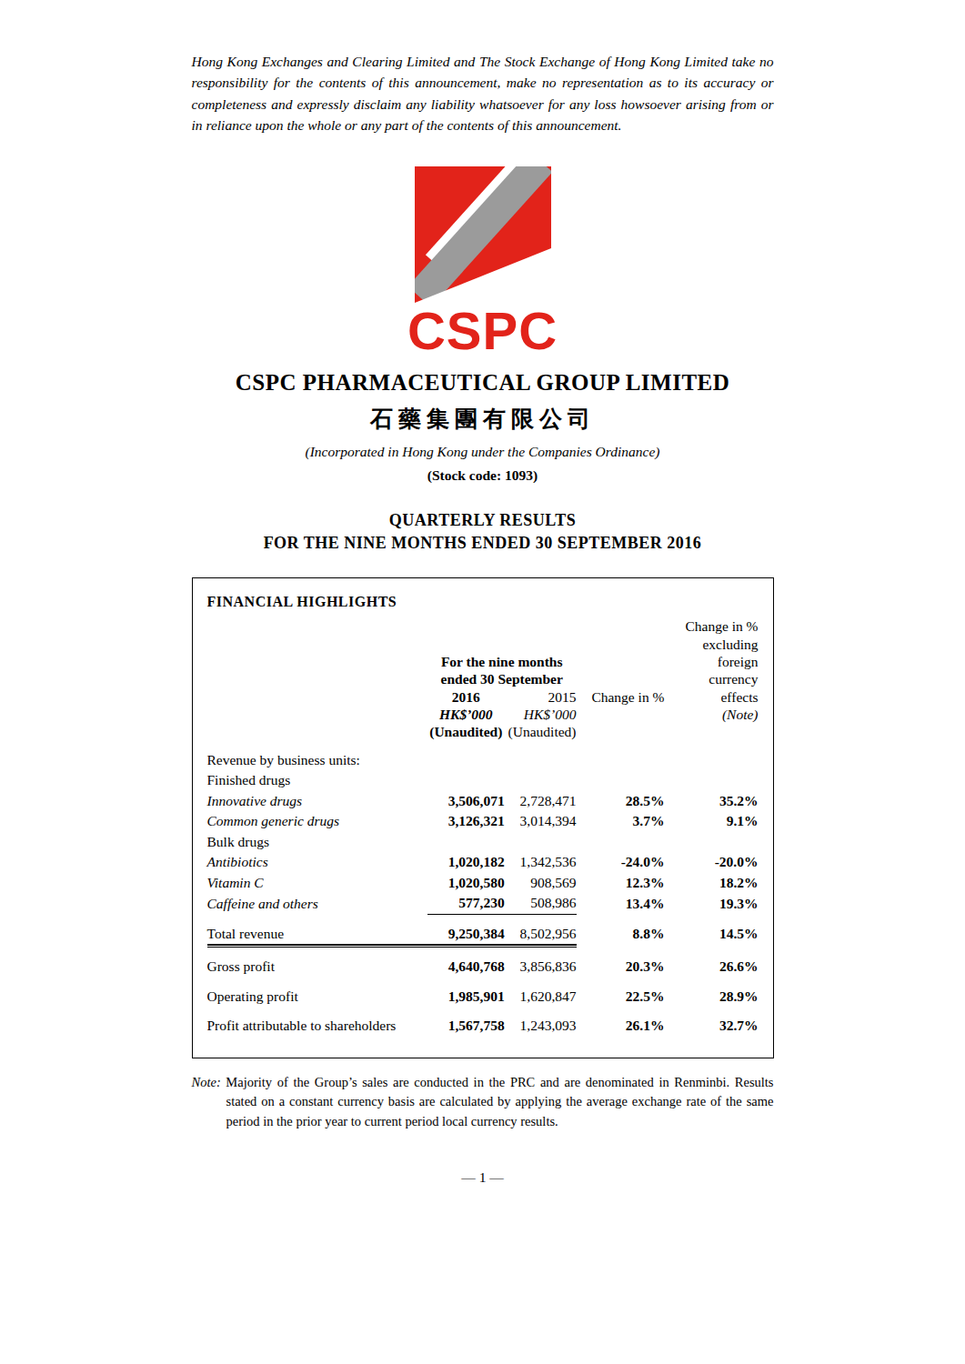Hong Kong Exchanges and Clearing Limited and The Stock Exchange of Hong Kong Limited take no responsibility for the contents of this announcement, make no representation as to its accuracy or completeness and expressly disclaim any liability whatsoever for any loss howsoever arising from or in reliance upon the whole or any part of the contents of this announcement.
CSPC
CSPC PHARMACEUTICAL GROUP LIMITED
石藥集團有限公司
(Incorporated in Hong Kong under the Companies Ordinance)
(Stock code: 1093)
QUARTERLY RESULTS
FOR THE NINE MONTHS ENDED 30 SEPTEMBER 2016
FINANCIAL HIGHLIGHTS
| | | | | Change in % excluding |
| | For the nine months | | foreign |
| | ended 30 September | | currency |
| | 2016 | 2015 | Change in % | effects |
| | HK$’000 | HK$’000 | | (Note) |
| | (Unaudited) | (Unaudited) | | |
| Revenue by business units: | | | | |
| Finished drugs | | | | |
| Innovative drugs | 3,506,071 | 2,728,471 | 28.5% | 35.2% |
| Common generic drugs | 3,126,321 | 3,014,394 | 3.7% | 9.1% |
| Bulk drugs | | | | |
| Antibiotics | 1,020,182 | 1,342,536 | -24.0% | -20.0% |
| Vitamin C | 1,020,580 | 908,569 | 12.3% | 18.2% |
| Caffeine and others | 577,230 | 508,986 | 13.4% | 19.3% |
| Total revenue | 9,250,384 | 8,502,956 | 8.8% | 14.5% |
| Gross profit | 4,640,768 | 3,856,836 | 20.3% | 26.6% |
| Operating profit | 1,985,901 | 1,620,847 | 22.5% | 28.9% |
| Profit attributable to shareholders | 1,567,758 | 1,243,093 | 26.1% | 32.7% |
Note: Majority of the Group’s sales are conducted in the PRC and are denominated in Renminbi. Results stated on a constant currency basis are calculated by applying the average exchange rate of the same period in the prior year to current period local currency results.
— 1 —